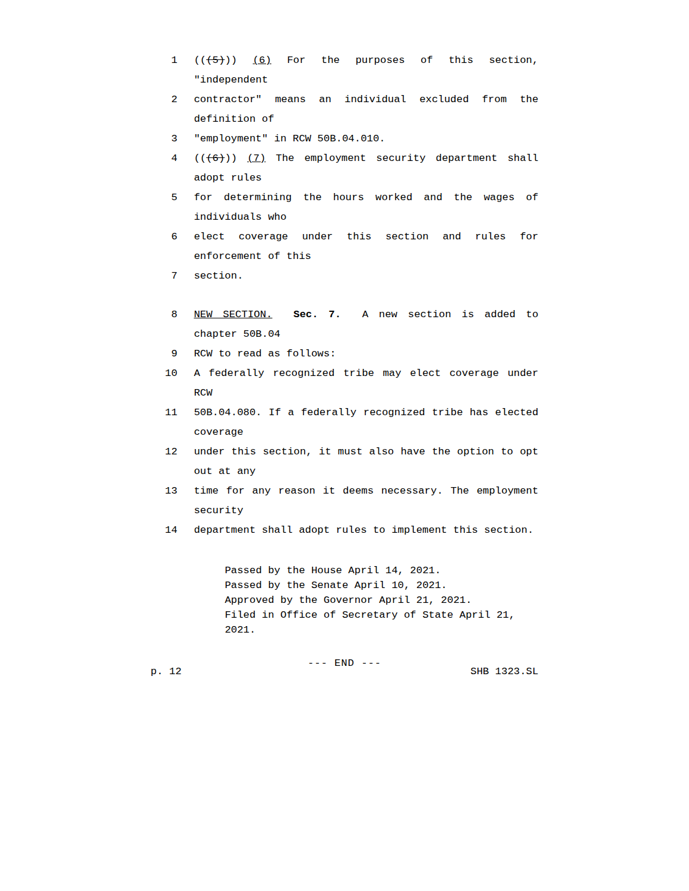1
(((5))) (6) For the purposes of this section, "independent
2
contractor" means an individual excluded from the definition of
3
"employment" in RCW 50B.04.010.
4
(((6))) (7) The employment security department shall adopt rules
5
for determining the hours worked and the wages of individuals who
6
elect coverage under this section and rules for enforcement of this
7
section.
8
NEW SECTION. Sec. 7. A new section is added to chapter 50B.04
9
RCW to read as follows:
10
A federally recognized tribe may elect coverage under RCW
11
50B.04.080. If a federally recognized tribe has elected coverage
12
under this section, it must also have the option to opt out at any
13
time for any reason it deems necessary. The employment security
14
department shall adopt rules to implement this section.
Passed by the House April 14, 2021.
Passed by the Senate April 10, 2021.
Approved by the Governor April 21, 2021.
Filed in Office of Secretary of State April 21, 2021.
--- END ---
p. 12
SHB 1323.SL